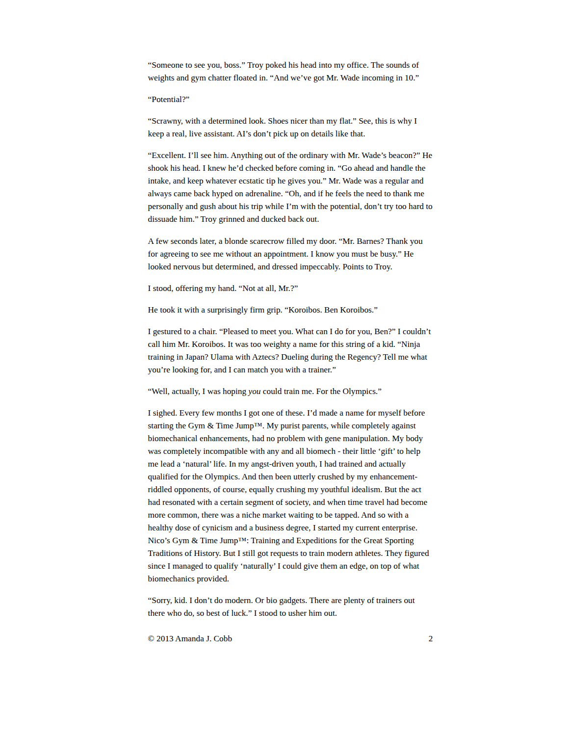“Someone to see you, boss.” Troy poked his head into my office. The sounds of weights and gym chatter floated in. “And we’ve got Mr. Wade incoming in 10.”
“Potential?”
“Scrawny, with a determined look. Shoes nicer than my flat.” See, this is why I keep a real, live assistant. AI’s don’t pick up on details like that.
“Excellent. I’ll see him. Anything out of the ordinary with Mr. Wade’s beacon?” He shook his head. I knew he’d checked before coming in. “Go ahead and handle the intake, and keep whatever ecstatic tip he gives you.” Mr. Wade was a regular and always came back hyped on adrenaline. “Oh, and if he feels the need to thank me personally and gush about his trip while I’m with the potential, don’t try too hard to dissuade him.” Troy grinned and ducked back out.
A few seconds later, a blonde scarecrow filled my door. “Mr. Barnes? Thank you for agreeing to see me without an appointment. I know you must be busy.” He looked nervous but determined, and dressed impeccably. Points to Troy.
I stood, offering my hand. “Not at all, Mr.?”
He took it with a surprisingly firm grip. “Koroibos. Ben Koroibos.”
I gestured to a chair. “Pleased to meet you. What can I do for you, Ben?” I couldn’t call him Mr. Koroibos. It was too weighty a name for this string of a kid. “Ninja training in Japan? Ulama with Aztecs? Dueling during the Regency? Tell me what you’re looking for, and I can match you with a trainer.”
“Well, actually, I was hoping you could train me. For the Olympics.”
I sighed. Every few months I got one of these. I’d made a name for myself before starting the Gym & Time Jump™. My purist parents, while completely against biomechanical enhancements, had no problem with gene manipulation. My body was completely incompatible with any and all biomech - their little ‘gift’ to help me lead a ‘natural’ life. In my angst-driven youth, I had trained and actually qualified for the Olympics. And then been utterly crushed by my enhancement-riddled opponents, of course, equally crushing my youthful idealism. But the act had resonated with a certain segment of society, and when time travel had become more common, there was a niche market waiting to be tapped. And so with a healthy dose of cynicism and a business degree, I started my current enterprise. Nico’s Gym & Time Jump™: Training and Expeditions for the Great Sporting Traditions of History. But I still got requests to train modern athletes. They figured since I managed to qualify ‘naturally’ I could give them an edge, on top of what biomechanics provided.
“Sorry, kid. I don’t do modern. Or bio gadgets. There are plenty of trainers out there who do, so best of luck.” I stood to usher him out.
© 2013 Amanda J. Cobb 2